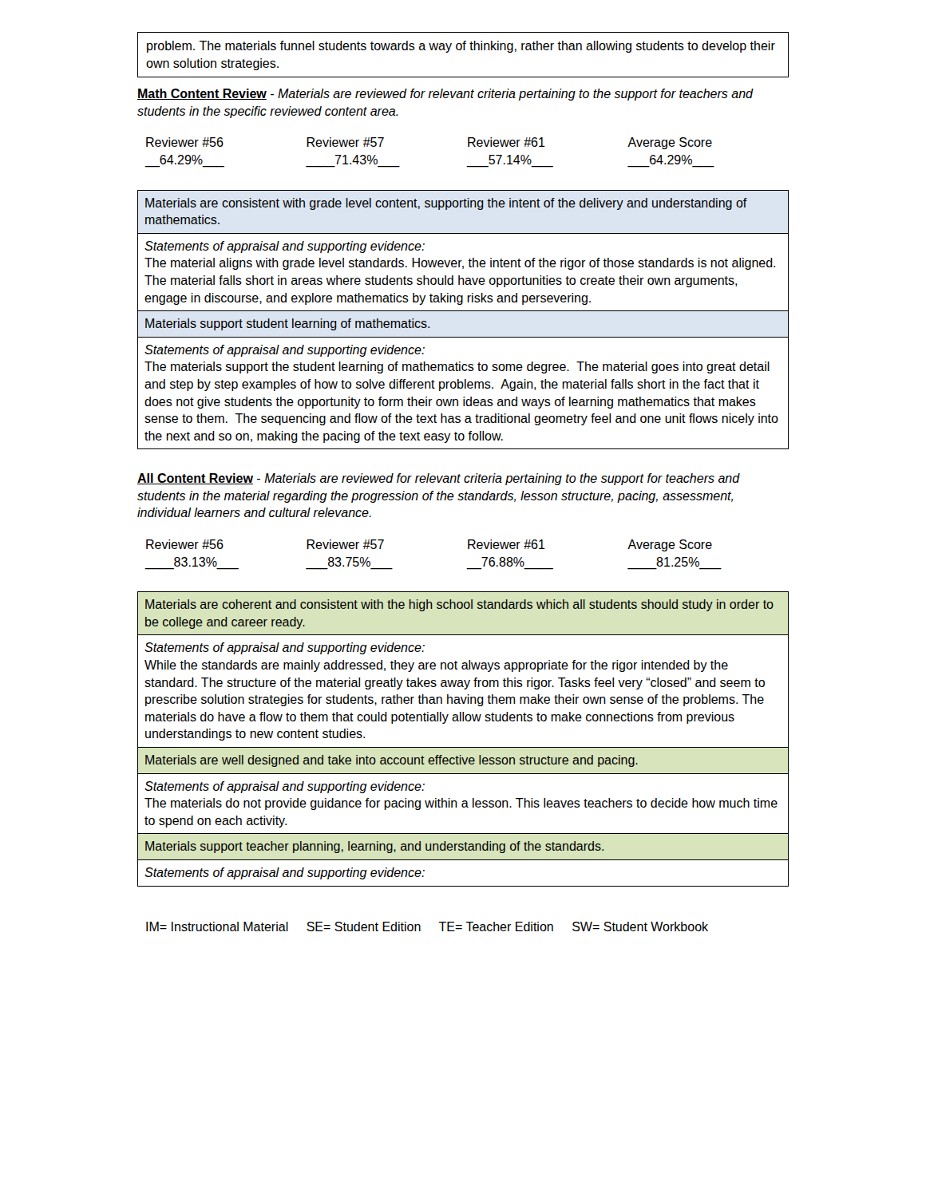problem. The materials funnel students towards a way of thinking, rather than allowing students to develop their own solution strategies.
Math Content Review - Materials are reviewed for relevant criteria pertaining to the support for teachers and students in the specific reviewed content area.
Reviewer #56__64.29%___
Reviewer #57____71.43%___
Reviewer #61___57.14%___
Average Score___64.29%___
| Materials are consistent with grade level content, supporting the intent of the delivery and understanding of mathematics. |
| Statements of appraisal and supporting evidence: The material aligns with grade level standards. However, the intent of the rigor of those standards is not aligned. The material falls short in areas where students should have opportunities to create their own arguments, engage in discourse, and explore mathematics by taking risks and persevering. |
| Materials support student learning of mathematics. |
| Statements of appraisal and supporting evidence: The materials support the student learning of mathematics to some degree. The material goes into great detail and step by step examples of how to solve different problems. Again, the material falls short in the fact that it does not give students the opportunity to form their own ideas and ways of learning mathematics that makes sense to them. The sequencing and flow of the text has a traditional geometry feel and one unit flows nicely into the next and so on, making the pacing of the text easy to follow. |
All Content Review - Materials are reviewed for relevant criteria pertaining to the support for teachers and students in the material regarding the progression of the standards, lesson structure, pacing, assessment, individual learners and cultural relevance.
Reviewer #56____83.13%___
Reviewer #57___83.75%___
Reviewer #61__76.88%____
Average Score____81.25%___
| Materials are coherent and consistent with the high school standards which all students should study in order to be college and career ready. |
| Statements of appraisal and supporting evidence: While the standards are mainly addressed, they are not always appropriate for the rigor intended by the standard. The structure of the material greatly takes away from this rigor. Tasks feel very “closed” and seem to prescribe solution strategies for students, rather than having them make their own sense of the problems. The materials do have a flow to them that could potentially allow students to make connections from previous understandings to new content studies. |
| Materials are well designed and take into account effective lesson structure and pacing. |
| Statements of appraisal and supporting evidence: The materials do not provide guidance for pacing within a lesson. This leaves teachers to decide how much time to spend on each activity. |
| Materials support teacher planning, learning, and understanding of the standards. |
| Statements of appraisal and supporting evidence: |
IM= Instructional Material SE= Student Edition TE= Teacher Edition SW= Student Workbook